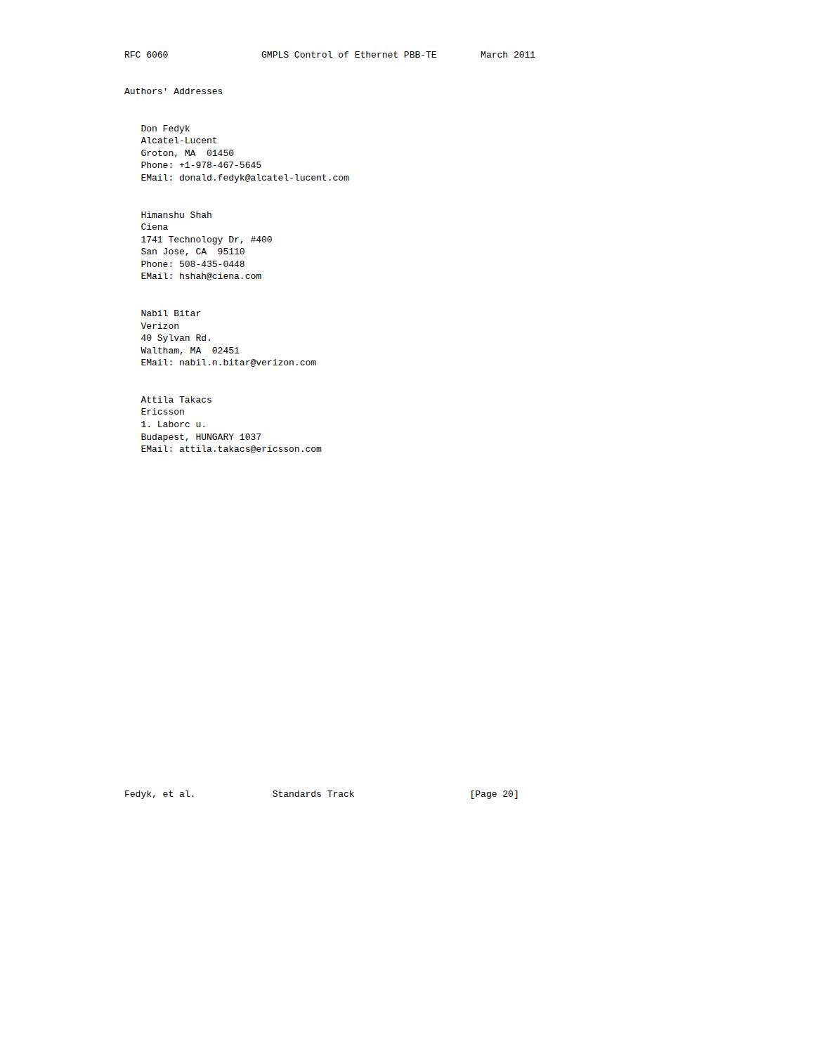RFC 6060                 GMPLS Control of Ethernet PBB-TE        March 2011

Authors' Addresses

Don Fedyk Alcatel-Lucent Groton, MA 01450 Phone: +1-978-467-5645 EMail: donald.fedyk@alcatel-lucent.com

Himanshu Shah Ciena 1741 Technology Dr, #400 San Jose, CA 95110 Phone: 508-435-0448 EMail: hshah@ciena.com

Nabil Bitar Verizon 40 Sylvan Rd. Waltham, MA 02451 EMail: nabil.n.bitar@verizon.com

Attila Takacs Ericsson 1. Laborc u. Budapest, HUNGARY 1037 EMail: attila.takacs@ericsson.com

Fedyk, et al.              Standards Track                     [Page 20]